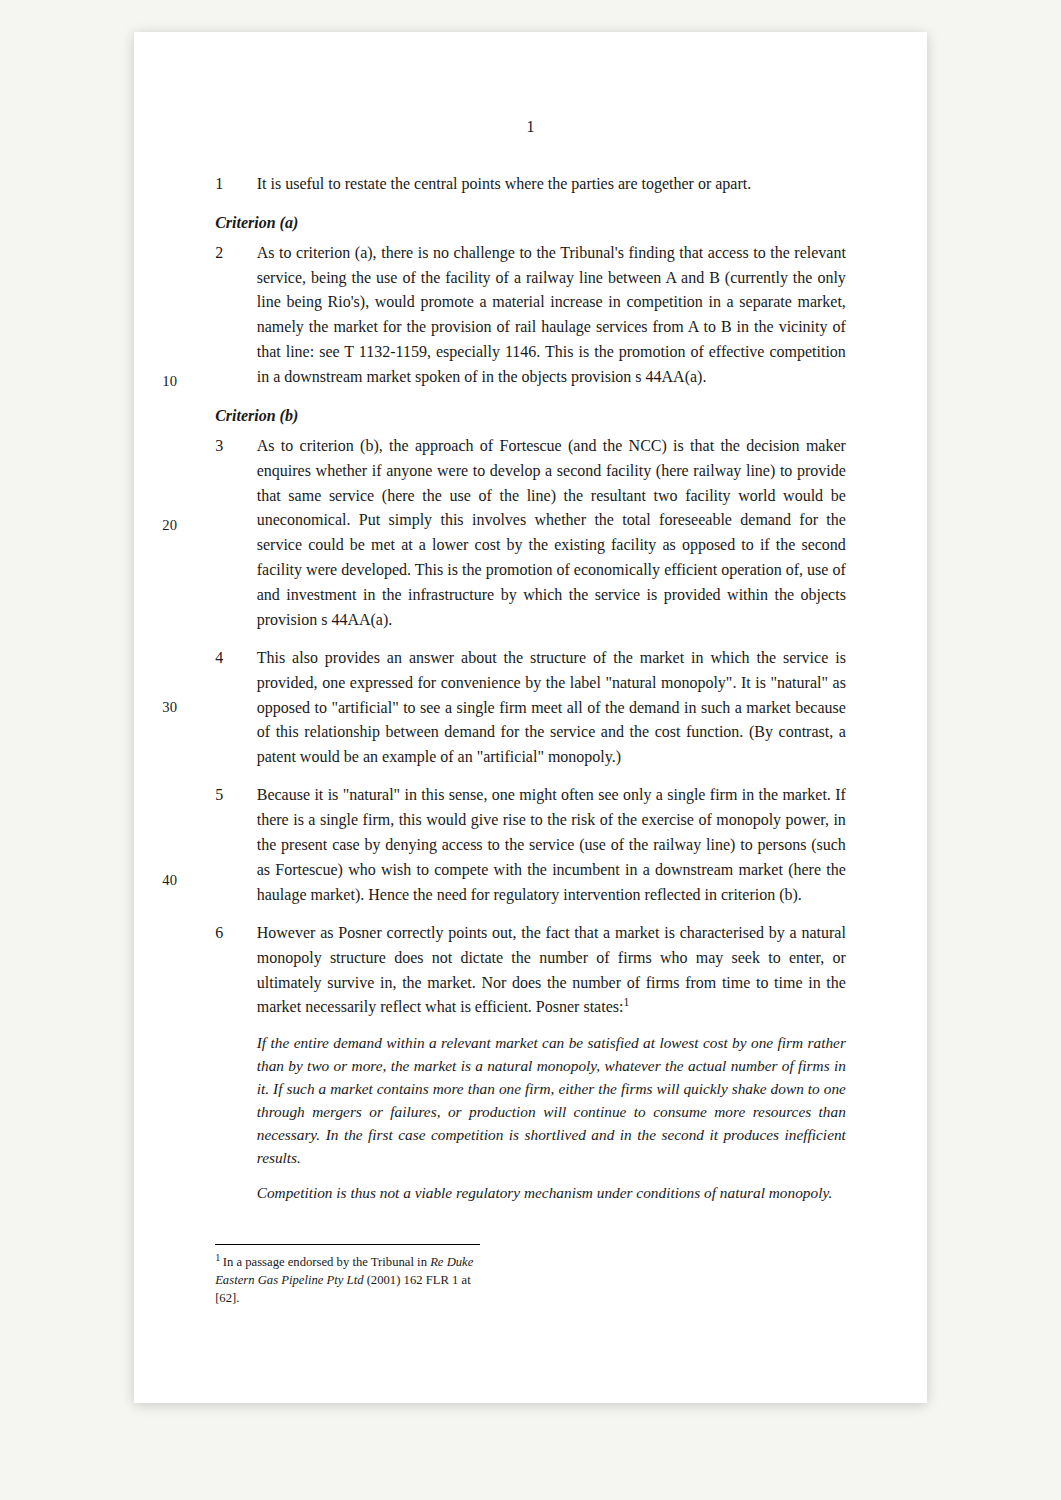10 20 30 40
1
It is useful to restate the central points where the parties are together or apart.
Criterion (a)
As to criterion (a), there is no challenge to the Tribunal's finding that access to the relevant service, being the use of the facility of a railway line between A and B (currently the only line being Rio's), would promote a material increase in competition in a separate market, namely the market for the provision of rail haulage services from A to B in the vicinity of that line: see T 1132-1159, especially 1146. This is the promotion of effective competition in a downstream market spoken of in the objects provision s 44AA(a).
Criterion (b)
As to criterion (b), the approach of Fortescue (and the NCC) is that the decision maker enquires whether if anyone were to develop a second facility (here railway line) to provide that same service (here the use of the line) the resultant two facility world would be uneconomical. Put simply this involves whether the total foreseeable demand for the service could be met at a lower cost by the existing facility as opposed to if the second facility were developed. This is the promotion of economically efficient operation of, use of and investment in the infrastructure by which the service is provided within the objects provision s 44AA(a).
This also provides an answer about the structure of the market in which the service is provided, one expressed for convenience by the label "natural monopoly". It is "natural" as opposed to "artificial" to see a single firm meet all of the demand in such a market because of this relationship between demand for the service and the cost function. (By contrast, a patent would be an example of an "artificial" monopoly.)
Because it is "natural" in this sense, one might often see only a single firm in the market. If there is a single firm, this would give rise to the risk of the exercise of monopoly power, in the present case by denying access to the service (use of the railway line) to persons (such as Fortescue) who wish to compete with the incumbent in a downstream market (here the haulage market). Hence the need for regulatory intervention reflected in criterion (b).
However as Posner correctly points out, the fact that a market is characterised by a natural monopoly structure does not dictate the number of firms who may seek to enter, or ultimately survive in, the market. Nor does the number of firms from time to time in the market necessarily reflect what is efficient. Posner states:1
If the entire demand within a relevant market can be satisfied at lowest cost by one firm rather than by two or more, the market is a natural monopoly, whatever the actual number of firms in it. If such a market contains more than one firm, either the firms will quickly shake down to one through mergers or failures, or production will continue to consume more resources than necessary. In the first case competition is shortlived and in the second it produces inefficient results.
Competition is thus not a viable regulatory mechanism under conditions of natural monopoly.
1 In a passage endorsed by the Tribunal in Re Duke Eastern Gas Pipeline Pty Ltd (2001) 162 FLR 1 at [62].